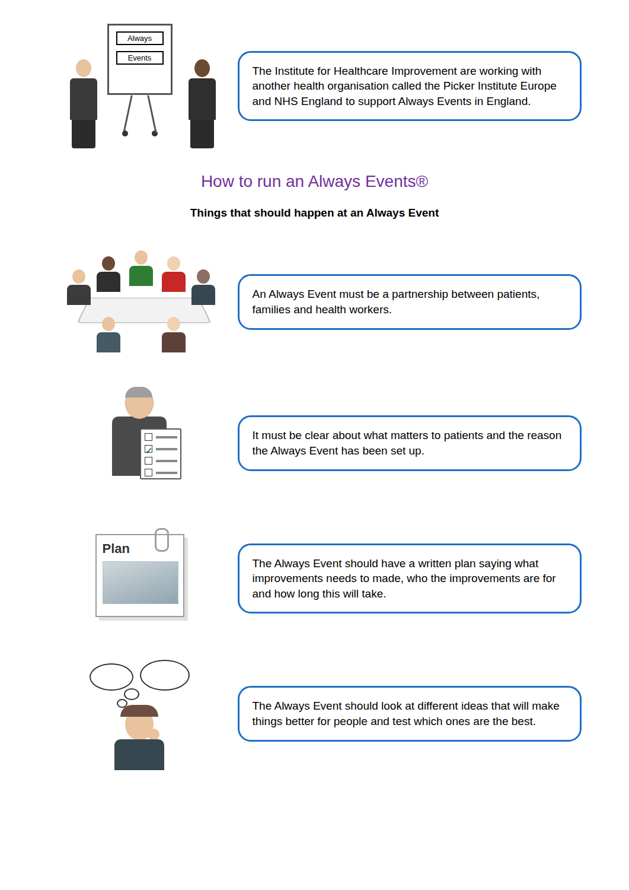Always
Events
The Institute for Healthcare Improvement are working with another health organisation called the Picker Institute Europe and NHS England to support Always Events in England.
How to run an Always Events®
Things that should happen at an Always Event
An Always Event must be a partnership between patients, families and health workers.
✓
It must be clear about what matters to patients and the reason the Always Event has been set up.
Plan
The Always Event should have a written plan saying what improvements needs to made, who the improvements are for and how long this will take.
The Always Event should look at different ideas that will make things better for people and test which ones are the best.